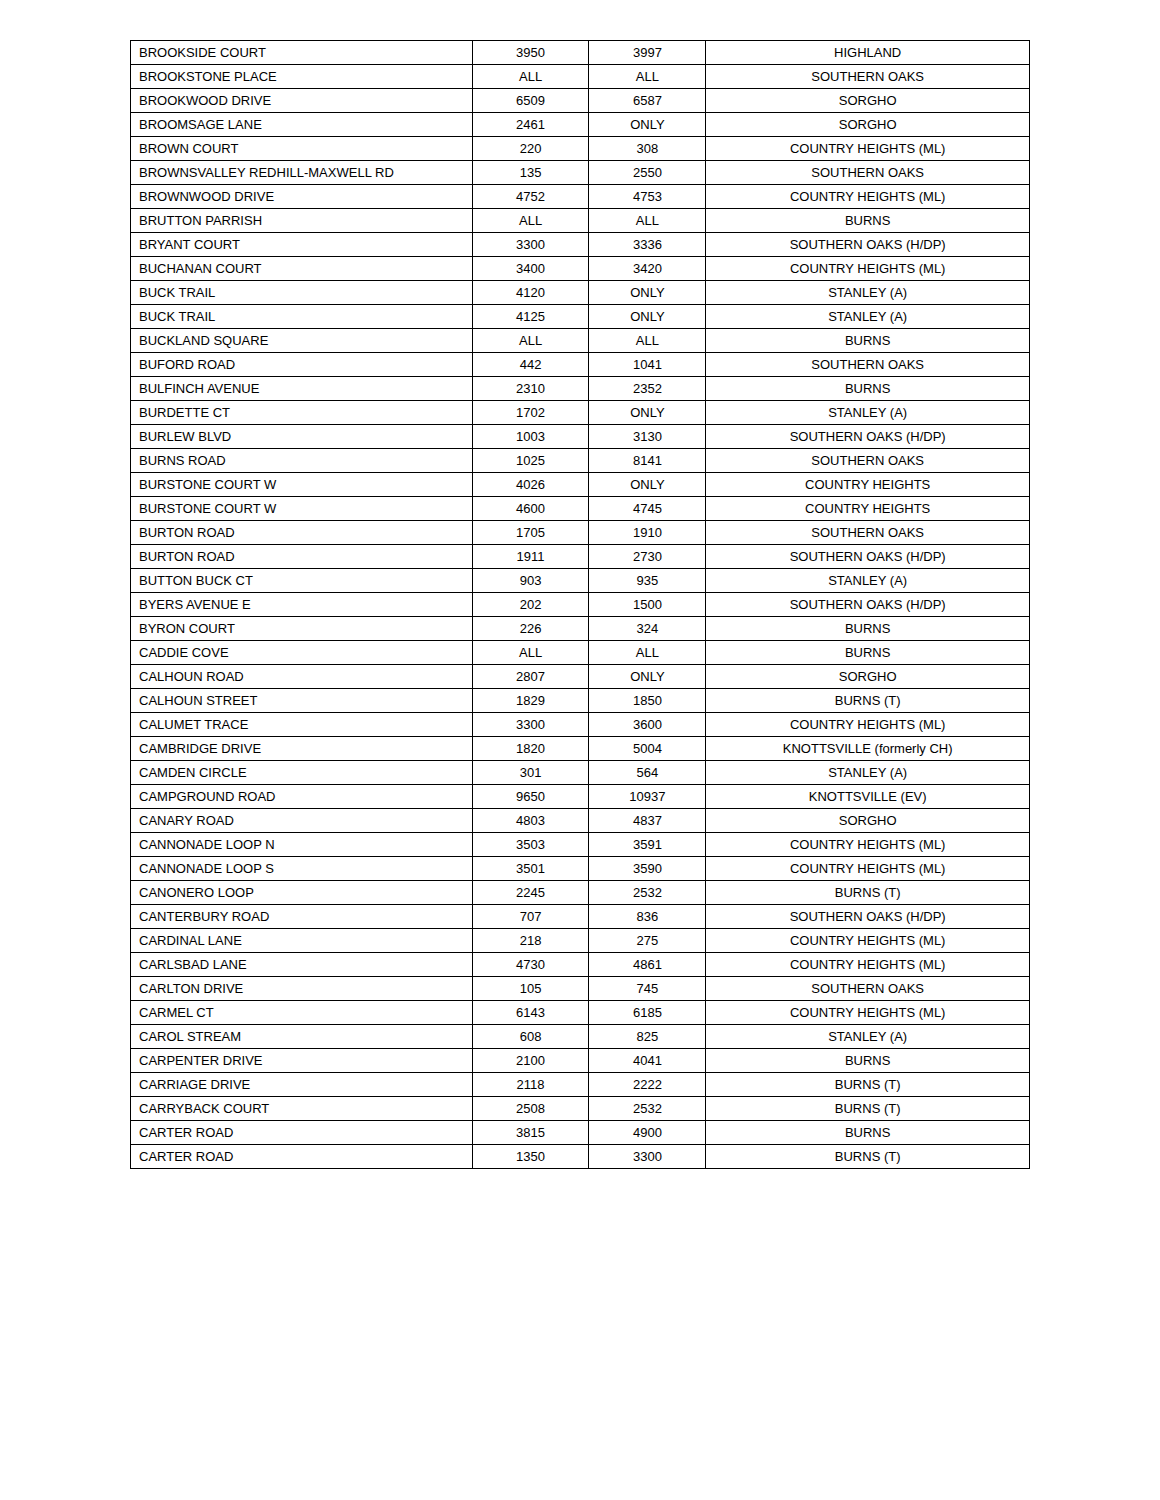| BROOKSIDE COURT | 3950 | 3997 | HIGHLAND |
| BROOKSTONE PLACE | ALL | ALL | SOUTHERN OAKS |
| BROOKWOOD DRIVE | 6509 | 6587 | SORGHO |
| BROOMSAGE LANE | 2461 | ONLY | SORGHO |
| BROWN COURT | 220 | 308 | COUNTRY HEIGHTS (ML) |
| BROWNSVALLEY REDHILL-MAXWELL RD | 135 | 2550 | SOUTHERN OAKS |
| BROWNWOOD DRIVE | 4752 | 4753 | COUNTRY HEIGHTS (ML) |
| BRUTTON PARRISH | ALL | ALL | BURNS |
| BRYANT COURT | 3300 | 3336 | SOUTHERN OAKS (H/DP) |
| BUCHANAN COURT | 3400 | 3420 | COUNTRY HEIGHTS (ML) |
| BUCK TRAIL | 4120 | ONLY | STANLEY (A) |
| BUCK TRAIL | 4125 | ONLY | STANLEY (A) |
| BUCKLAND SQUARE | ALL | ALL | BURNS |
| BUFORD ROAD | 442 | 1041 | SOUTHERN OAKS |
| BULFINCH AVENUE | 2310 | 2352 | BURNS |
| BURDETTE CT | 1702 | ONLY | STANLEY (A) |
| BURLEW BLVD | 1003 | 3130 | SOUTHERN OAKS (H/DP) |
| BURNS ROAD | 1025 | 8141 | SOUTHERN OAKS |
| BURSTONE COURT W | 4026 | ONLY | COUNTRY HEIGHTS |
| BURSTONE COURT W | 4600 | 4745 | COUNTRY HEIGHTS |
| BURTON ROAD | 1705 | 1910 | SOUTHERN OAKS |
| BURTON ROAD | 1911 | 2730 | SOUTHERN OAKS (H/DP) |
| BUTTON BUCK CT | 903 | 935 | STANLEY (A) |
| BYERS AVENUE E | 202 | 1500 | SOUTHERN OAKS (H/DP) |
| BYRON COURT | 226 | 324 | BURNS |
| CADDIE COVE | ALL | ALL | BURNS |
| CALHOUN ROAD | 2807 | ONLY | SORGHO |
| CALHOUN STREET | 1829 | 1850 | BURNS (T) |
| CALUMET TRACE | 3300 | 3600 | COUNTRY HEIGHTS (ML) |
| CAMBRIDGE DRIVE | 1820 | 5004 | KNOTTSVILLE (formerly CH) |
| CAMDEN CIRCLE | 301 | 564 | STANLEY (A) |
| CAMPGROUND ROAD | 9650 | 10937 | KNOTTSVILLE (EV) |
| CANARY ROAD | 4803 | 4837 | SORGHO |
| CANNONADE LOOP N | 3503 | 3591 | COUNTRY HEIGHTS (ML) |
| CANNONADE LOOP S | 3501 | 3590 | COUNTRY HEIGHTS (ML) |
| CANONERO LOOP | 2245 | 2532 | BURNS (T) |
| CANTERBURY ROAD | 707 | 836 | SOUTHERN OAKS (H/DP) |
| CARDINAL LANE | 218 | 275 | COUNTRY HEIGHTS (ML) |
| CARLSBAD LANE | 4730 | 4861 | COUNTRY HEIGHTS (ML) |
| CARLTON DRIVE | 105 | 745 | SOUTHERN OAKS |
| CARMEL CT | 6143 | 6185 | COUNTRY HEIGHTS (ML) |
| CAROL STREAM | 608 | 825 | STANLEY (A) |
| CARPENTER DRIVE | 2100 | 4041 | BURNS |
| CARRIAGE DRIVE | 2118 | 2222 | BURNS (T) |
| CARRYBACK COURT | 2508 | 2532 | BURNS (T) |
| CARTER ROAD | 3815 | 4900 | BURNS |
| CARTER ROAD | 1350 | 3300 | BURNS (T) |